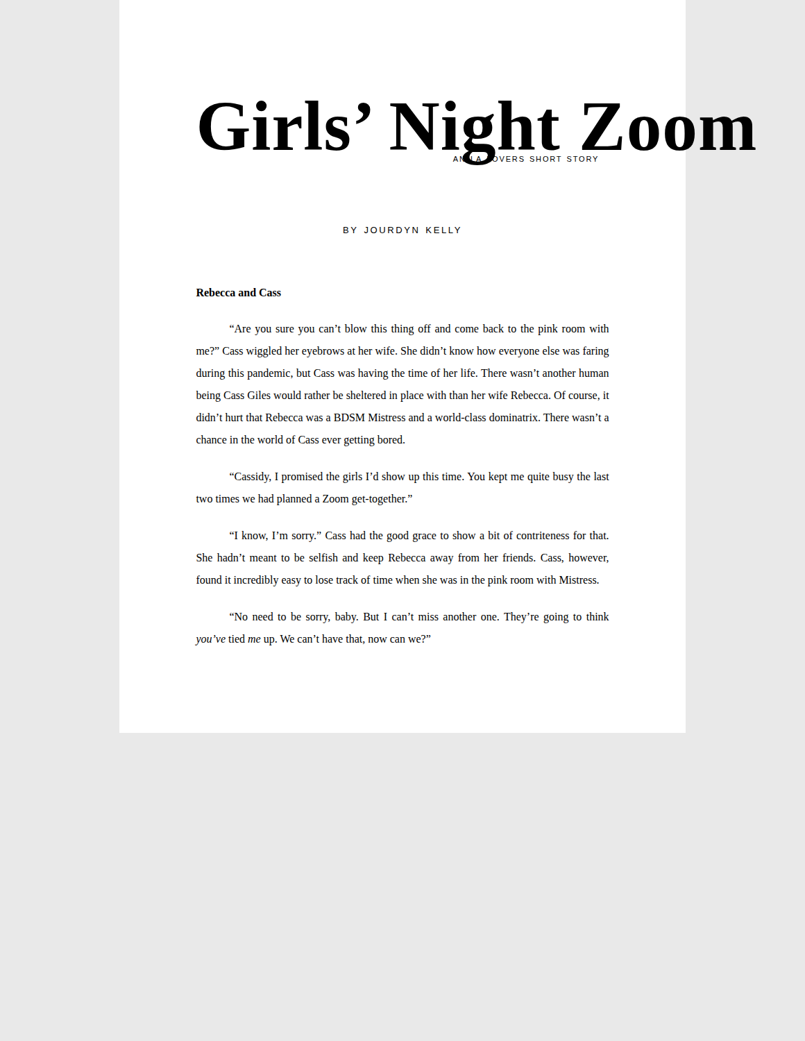Girls’ Night Zoom
An LA Lovers Short Story
by Jourdyn Kelly
Rebecca and Cass
“Are you sure you can’t blow this thing off and come back to the pink room with me?” Cass wiggled her eyebrows at her wife. She didn’t know how everyone else was faring during this pandemic, but Cass was having the time of her life. There wasn’t another human being Cass Giles would rather be sheltered in place with than her wife Rebecca. Of course, it didn’t hurt that Rebecca was a BDSM Mistress and a world-class dominatrix. There wasn’t a chance in the world of Cass ever getting bored.
“Cassidy, I promised the girls I’d show up this time. You kept me quite busy the last two times we had planned a Zoom get-together.”
“I know, I’m sorry.” Cass had the good grace to show a bit of contriteness for that. She hadn’t meant to be selfish and keep Rebecca away from her friends. Cass, however, found it incredibly easy to lose track of time when she was in the pink room with Mistress.
“No need to be sorry, baby. But I can’t miss another one. They’re going to think you’ve tied me up. We can’t have that, now can we?”